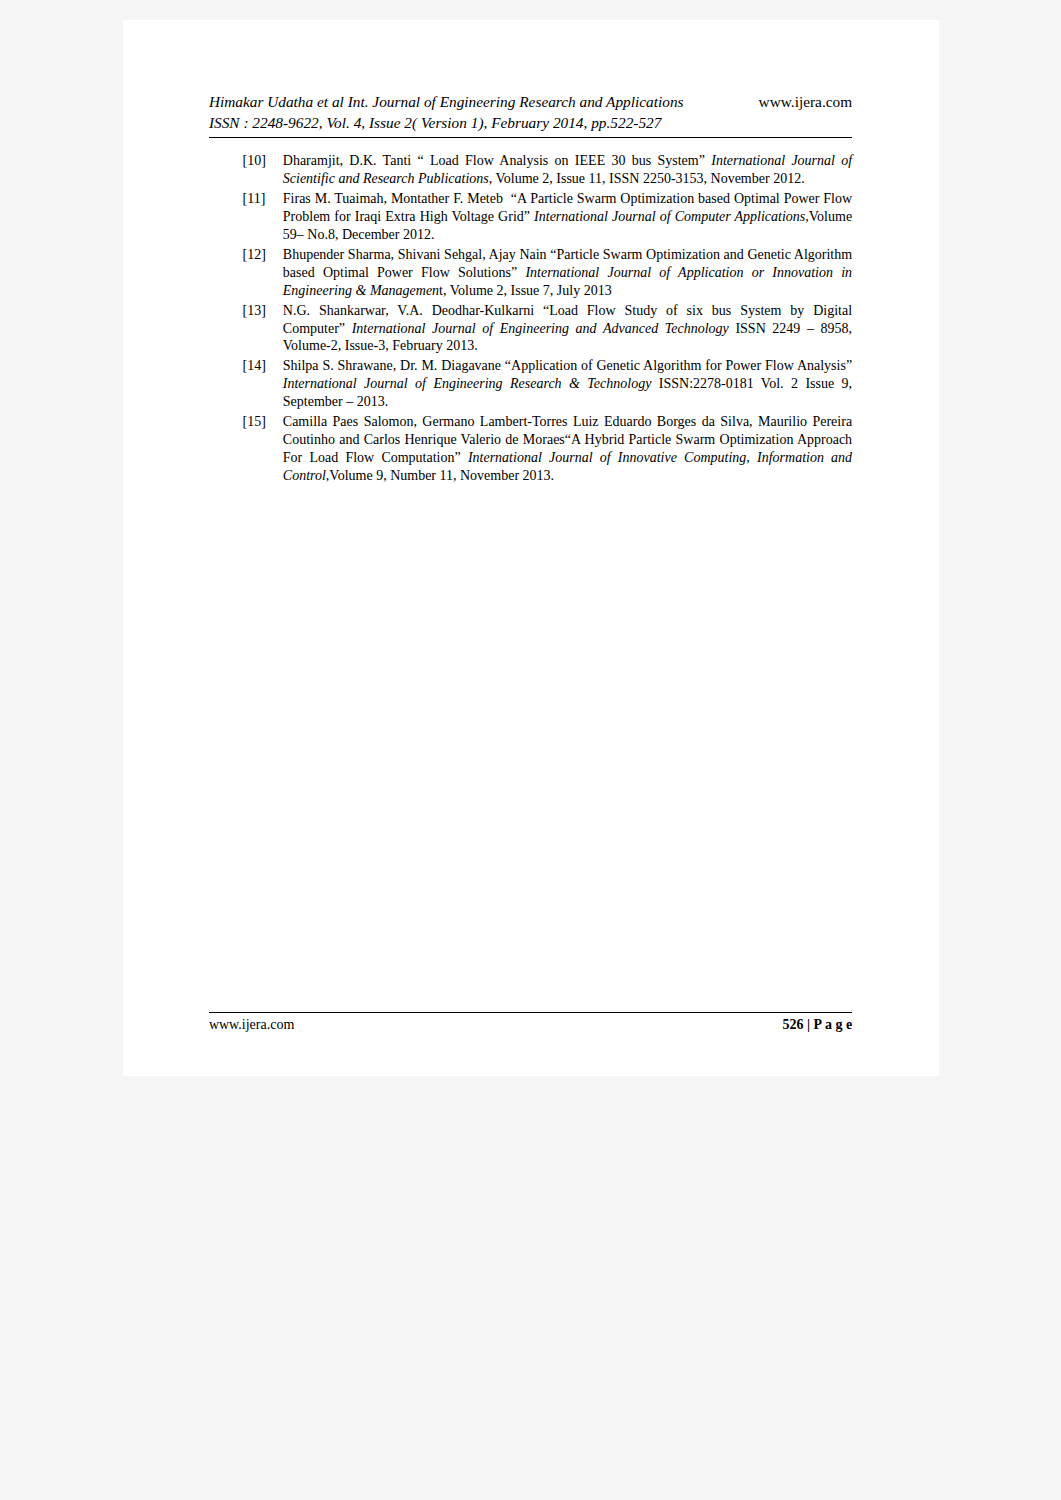www.ijera.com Himakar Udatha et al Int. Journal of Engineering Research and Applications
ISSN : 2248-9622, Vol. 4, Issue 2( Version 1), February 2014, pp.522-527
[10] Dharamjit, D.K. Tanti “ Load Flow Analysis on IEEE 30 bus System” International Journal of Scientific and Research Publications, Volume 2, Issue 11, ISSN 2250-3153, November 2012.
[11] Firas M. Tuaimah, Montather F. Meteb “A Particle Swarm Optimization based Optimal Power Flow Problem for Iraqi Extra High Voltage Grid” International Journal of Computer Applications, Volume 59– No.8, December 2012.
[12] Bhupender Sharma, Shivani Sehgal, Ajay Nain “Particle Swarm Optimization and Genetic Algorithm based Optimal Power Flow Solutions” International Journal of Application or Innovation in Engineering & Management, Volume 2, Issue 7, July 2013
[13] N.G. Shankarwar, V.A. Deodhar-Kulkarni “Load Flow Study of six bus System by Digital Computer” International Journal of Engineering and Advanced Technology ISSN 2249 – 8958, Volume-2, Issue-3, February 2013.
[14] Shilpa S. Shrawane, Dr. M. Diagavane “Application of Genetic Algorithm for Power Flow Analysis” International Journal of Engineering Research & Technology ISSN:2278-0181 Vol. 2 Issue 9, September – 2013.
[15] Camilla Paes Salomon, Germano Lambert-Torres Luiz Eduardo Borges da Silva, Maurilio Pereira Coutinho and Carlos Henrique Valerio de Moraes“A Hybrid Particle Swarm Optimization Approach For Load Flow Computation” International Journal of Innovative Computing, Information and Control, Volume 9, Number 11, November 2013.
www.ijera.com 526 | P a g e